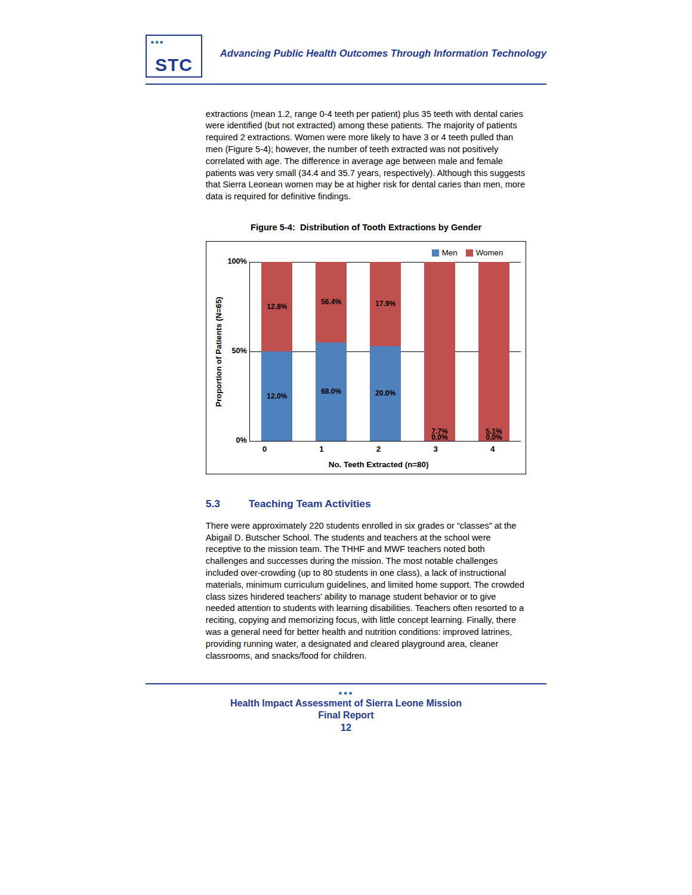●●●
STC
Advancing Public Health Outcomes Through Information Technology
extractions (mean 1.2, range 0-4 teeth per patient) plus 35 teeth with dental caries were identified (but not extracted) among these patients. The majority of patients required 2 extractions. Women were more likely to have 3 or 4 teeth pulled than men (Figure 5-4); however, the number of teeth extracted was not positively correlated with age. The difference in average age between male and female patients was very small (34.4 and 35.7 years, respectively). Although this suggests that Sierra Leonean women may be at higher risk for dental caries than men, more data is required for definitive findings.
Figure 5-4: Distribution of Tooth Extractions by Gender
Men
Women
Proportion of Patients (N=65)
100% 50% 0%
12.8%
12.0%
56.4%
68.0%
17.9%
20.0%
7.7%
0.0%
5.1%
0.0%
01234
No. Teeth Extracted (n=80)
5.3 Teaching Team Activities
There were approximately 220 students enrolled in six grades or “classes” at the Abigail D. Butscher School. The students and teachers at the school were receptive to the mission team. The THHF and MWF teachers noted both challenges and successes during the mission. The most notable challenges included over-crowding (up to 80 students in one class), a lack of instructional materials, minimum curriculum guidelines, and limited home support. The crowded class sizes hindered teachers’ ability to manage student behavior or to give needed attention to students with learning disabilities. Teachers often resorted to a reciting, copying and memorizing focus, with little concept learning. Finally, there was a general need for better health and nutrition conditions: improved latrines, providing running water, a designated and cleared playground area, cleaner classrooms, and snacks/food for children.
●●●
Health Impact Assessment of Sierra Leone Mission
Final Report
12